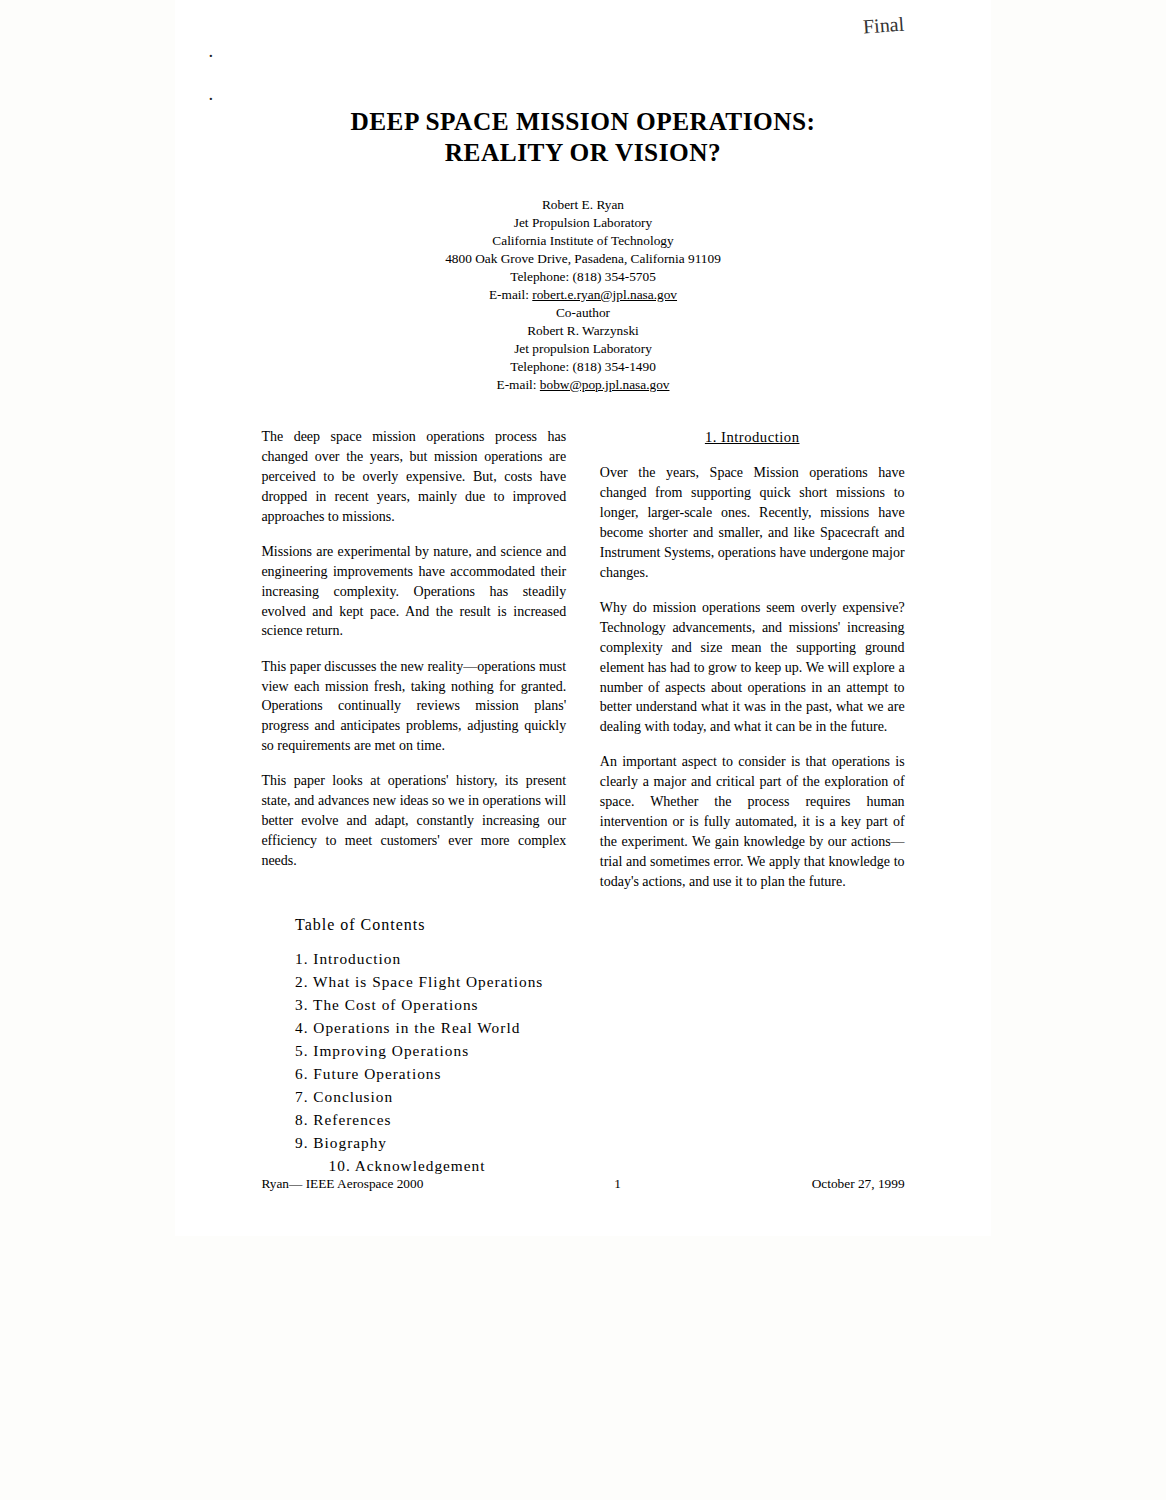Final
.
.
DEEP SPACE MISSION OPERATIONS:
REALITY OR VISION?
Robert E. Ryan
Jet Propulsion Laboratory
California Institute of Technology
4800 Oak Grove Drive, Pasadena, California 91109
Telephone: (818) 354-5705
E-mail: robert.e.ryan@jpl.nasa.gov
Co-author
Robert R. Warzynski
Jet propulsion Laboratory
Telephone: (818) 354-1490
E-mail: bobw@pop.jpl.nasa.gov
The deep space mission operations process has changed over the years, but mission operations are perceived to be overly expensive. But, costs have dropped in recent years, mainly due to improved approaches to missions.
Missions are experimental by nature, and science and engineering improvements have accommodated their increasing complexity. Operations has steadily evolved and kept pace. And the result is increased science return.
This paper discusses the new reality—operations must view each mission fresh, taking nothing for granted. Operations continually reviews mission plans' progress and anticipates problems, adjusting quickly so requirements are met on time.
This paper looks at operations' history, its present state, and advances new ideas so we in operations will better evolve and adapt, constantly increasing our efficiency to meet customers' ever more complex needs.
Table of Contents
Introduction
What is Space Flight Operations
The Cost of Operations
Operations in the Real World
Improving Operations
Future Operations
Conclusion
References
Biography
Acknowledgement
1. Introduction
Over the years, Space Mission operations have changed from supporting quick short missions to longer, larger-scale ones. Recently, missions have become shorter and smaller, and like Spacecraft and Instrument Systems, operations have undergone major changes.
Why do mission operations seem overly expensive? Technology advancements, and missions' increasing complexity and size mean the supporting ground element has had to grow to keep up. We will explore a number of aspects about operations in an attempt to better understand what it was in the past, what we are dealing with today, and what it can be in the future.
An important aspect to consider is that operations is clearly a major and critical part of the exploration of space. Whether the process requires human intervention or is fully automated, it is a key part of the experiment. We gain knowledge by our actions—trial and sometimes error. We apply that knowledge to today's actions, and use it to plan the future.
Ryan— IEEE Aerospace 2000
1
October 27, 1999